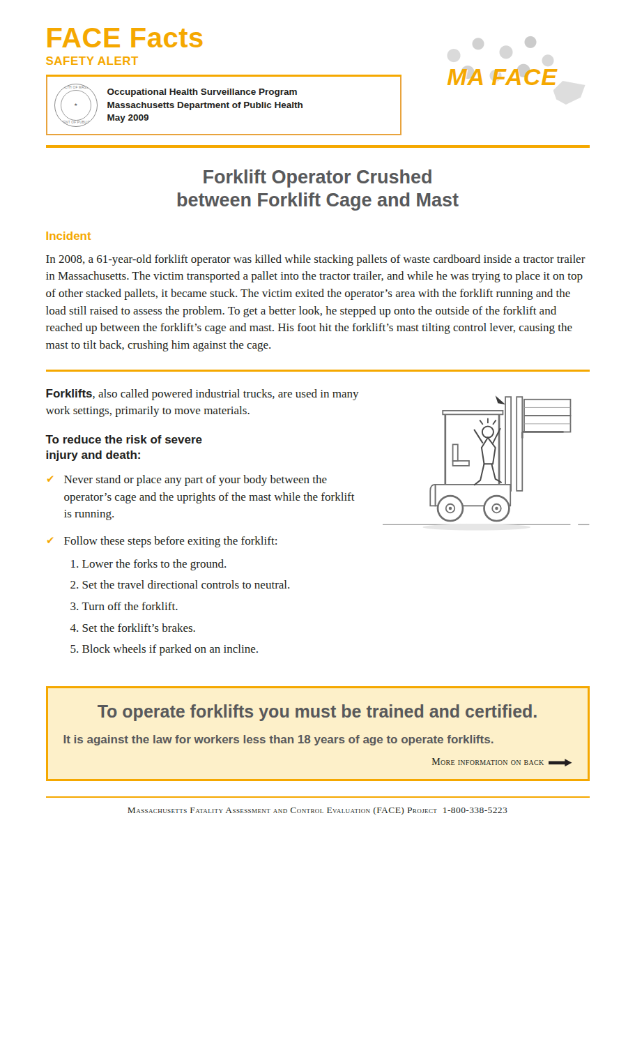FACE Facts
SAFETY ALERT
COMMONWEALTH OF MASSACHUSETTS DEPARTMENT OF PUBLIC HEALTH
★
Occupational Health Surveillance Program
Massachusetts Department of Public Health
May 2009
MA FACE
Forklift Operator Crushed
between Forklift Cage and Mast
Incident
In 2008, a 61-year-old forklift operator was killed while stacking pallets of waste cardboard inside a tractor trailer in Massachusetts. The victim transported a pallet into the tractor trailer, and while he was trying to place it on top of other stacked pallets, it became stuck. The victim exited the operator’s area with the forklift running and the load still raised to assess the problem. To get a better look, he stepped up onto the outside of the forklift and reached up between the forklift’s cage and mast. His foot hit the forklift’s mast tilting control lever, causing the mast to tilt back, crushing him against the cage.
Forklifts, also called powered industrial trucks, are used in many work settings, primarily to move materials.
To reduce the risk of severe
injury and death:
Never stand or place any part of your body between the operator’s cage and the uprights of the mast while the forklift is running.
Follow these steps before exiting the forklift:
Lower the forks to the ground.
Set the travel directional controls to neutral.
Turn off the forklift.
Set the forklift’s brakes.
Block wheels if parked on an incline.
Forklift hazard illustration
To operate forklifts you must be trained and certified.
It is against the law for workers less than 18 years of age to operate forklifts.
More information on back
Massachusetts Fatality Assessment and Control Evaluation (FACE) Project 1-800-338-5223